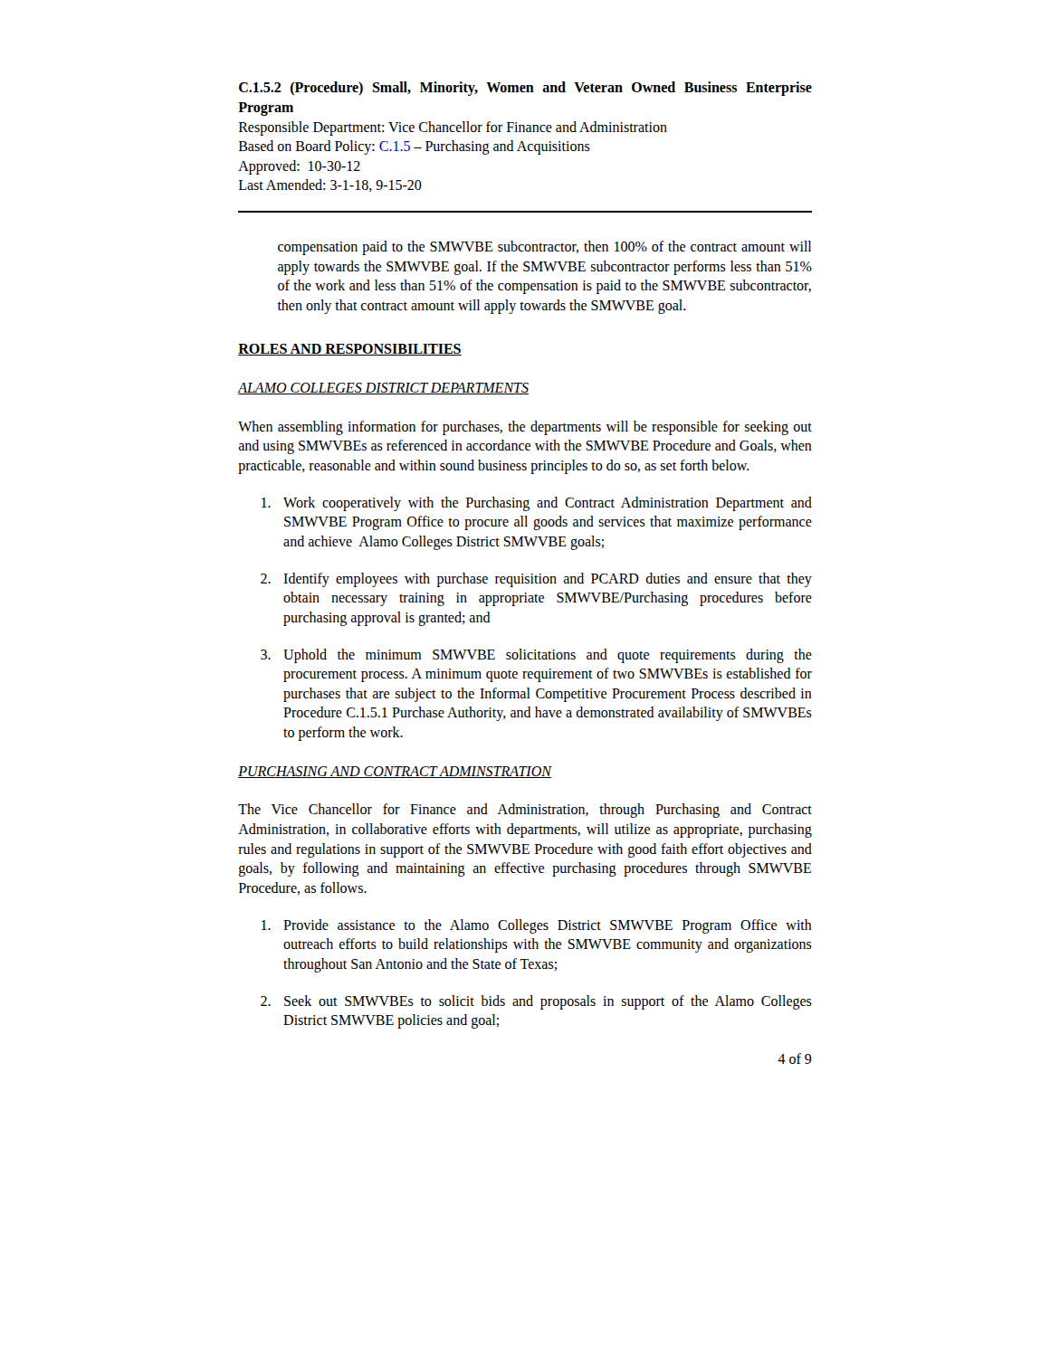C.1.5.2 (Procedure) Small, Minority, Women and Veteran Owned Business Enterprise Program
Responsible Department: Vice Chancellor for Finance and Administration
Based on Board Policy: C.1.5 – Purchasing and Acquisitions
Approved: 10-30-12
Last Amended: 3-1-18, 9-15-20
compensation paid to the SMWVBE subcontractor, then 100% of the contract amount will apply towards the SMWVBE goal. If the SMWVBE subcontractor performs less than 51% of the work and less than 51% of the compensation is paid to the SMWVBE subcontractor, then only that contract amount will apply towards the SMWVBE goal.
ROLES AND RESPONSIBILITIES
ALAMO COLLEGES DISTRICT DEPARTMENTS
When assembling information for purchases, the departments will be responsible for seeking out and using SMWVBEs as referenced in accordance with the SMWVBE Procedure and Goals, when practicable, reasonable and within sound business principles to do so, as set forth below.
Work cooperatively with the Purchasing and Contract Administration Department and SMWVBE Program Office to procure all goods and services that maximize performance and achieve Alamo Colleges District SMWVBE goals;
Identify employees with purchase requisition and PCARD duties and ensure that they obtain necessary training in appropriate SMWVBE/Purchasing procedures before purchasing approval is granted; and
Uphold the minimum SMWVBE solicitations and quote requirements during the procurement process. A minimum quote requirement of two SMWVBEs is established for purchases that are subject to the Informal Competitive Procurement Process described in Procedure C.1.5.1 Purchase Authority, and have a demonstrated availability of SMWVBEs to perform the work.
PURCHASING AND CONTRACT ADMINSTRATION
The Vice Chancellor for Finance and Administration, through Purchasing and Contract Administration, in collaborative efforts with departments, will utilize as appropriate, purchasing rules and regulations in support of the SMWVBE Procedure with good faith effort objectives and goals, by following and maintaining an effective purchasing procedures through SMWVBE Procedure, as follows.
Provide assistance to the Alamo Colleges District SMWVBE Program Office with outreach efforts to build relationships with the SMWVBE community and organizations throughout San Antonio and the State of Texas;
Seek out SMWVBEs to solicit bids and proposals in support of the Alamo Colleges District SMWVBE policies and goal;
4 of 9